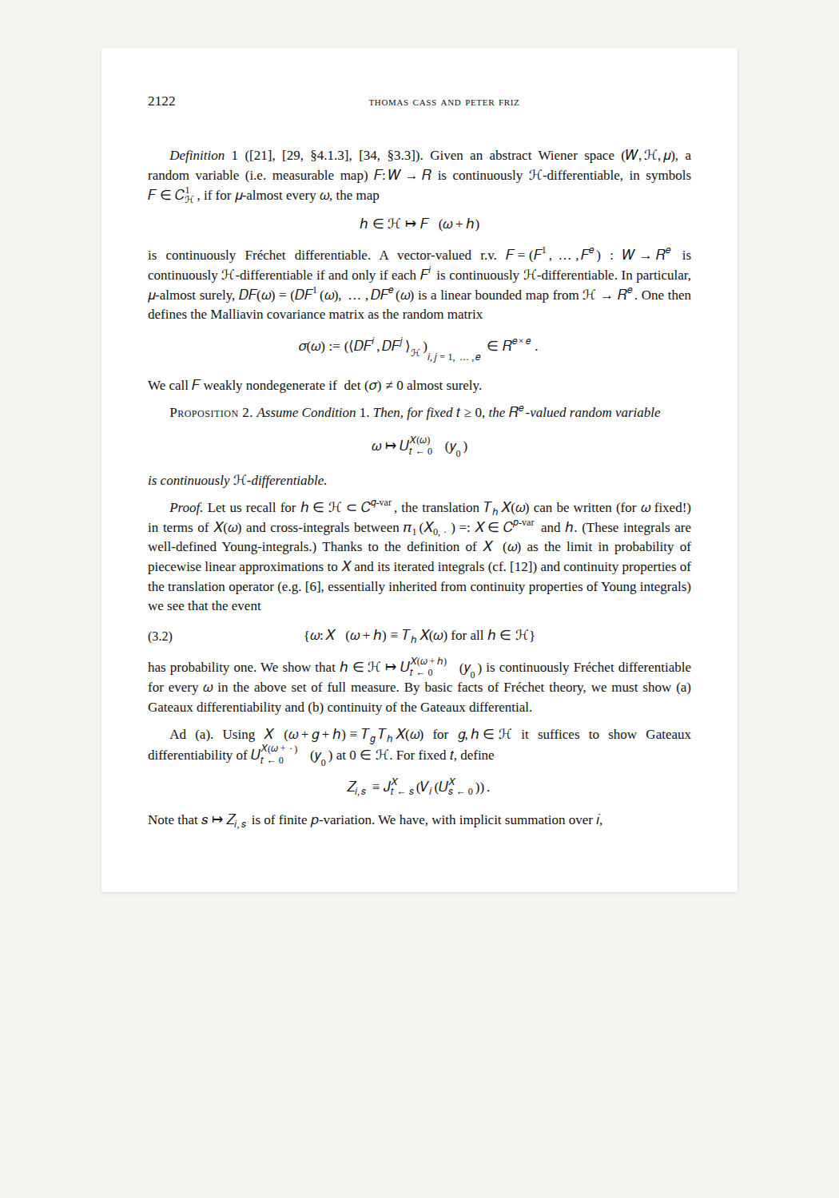2122 thomas cass and peter friz
Definition 1 ([21], [29, §4.1.3], [34, §3.3]). Given an abstract Wiener space (W,ℋ,μ), a random variable (i.e. measurable map) F:W→R is continuously ℋ-differentiable, in symbols F∈Cℋ1, if for μ-almost every ω, the map
h∈ℋ↦F (ω+h)
is continuously Fréchet differentiable. A vector-valued r.v. F=(F1,…,Fe) : W→Re is continuously ℋ-differentiable if and only if each Fi is continuously ℋ-differentiable. In particular, μ-almost surely, DF(ω)=(DF1(ω),…,DFe(ω) is a linear bounded map from ℋ→Re. One then defines the Malliavin covariance matrix as the random matrix
σ(ω):= ( ⟨DFi,DFj⟩ℋ ) i,j=1,…,e ∈Re×e.
We call F weakly nondegenerate if det(σ)≠0 almost surely.
Proposition 2. Assume Condition 1. Then, for fixed t≥0, the Re-valued random variable
ω↦ Ut←0X(ω)  (y0)
is continuously ℋ-differentiable.
Proof. Let us recall for h∈ℋ⊂Cq-var, the translation ThX(ω) can be written (for ω fixed!) in terms of X(ω) and cross-integrals between π1(X0,·)=:X∈Cp-var and h. (These integrals are well-defined Young-integrals.) Thanks to the definition of X (ω) as the limit in probability of piecewise linear approximations to X and its iterated integrals (cf. [12]) and continuity properties of the translation operator (e.g. [6], essentially inherited from continuity properties of Young integrals) we see that the event
(3.2) {ω:X (ω+h)≡ThX(ω) for all h∈ℋ}
has probability one. We show that h∈ℋ↦Ut←0X(ω+h) (y0) is continuously Fréchet differentiable for every ω in the above set of full measure. By basic facts of Fréchet theory, we must show (a) Gateaux differentiability and (b) continuity of the Gateaux differential.
Ad (a). Using X (ω+g+h)≡TgThX(ω) for g,h∈ℋ it suffices to show Gateaux differentiability of Ut←0X(ω+·) (y0) at 0∈ℋ. For fixed t, define
Zi,s≡ Jt←sX ( Vi (Us←0X) ).
Note that s↦Zi,s is of finite p-variation. We have, with implicit summation over i,